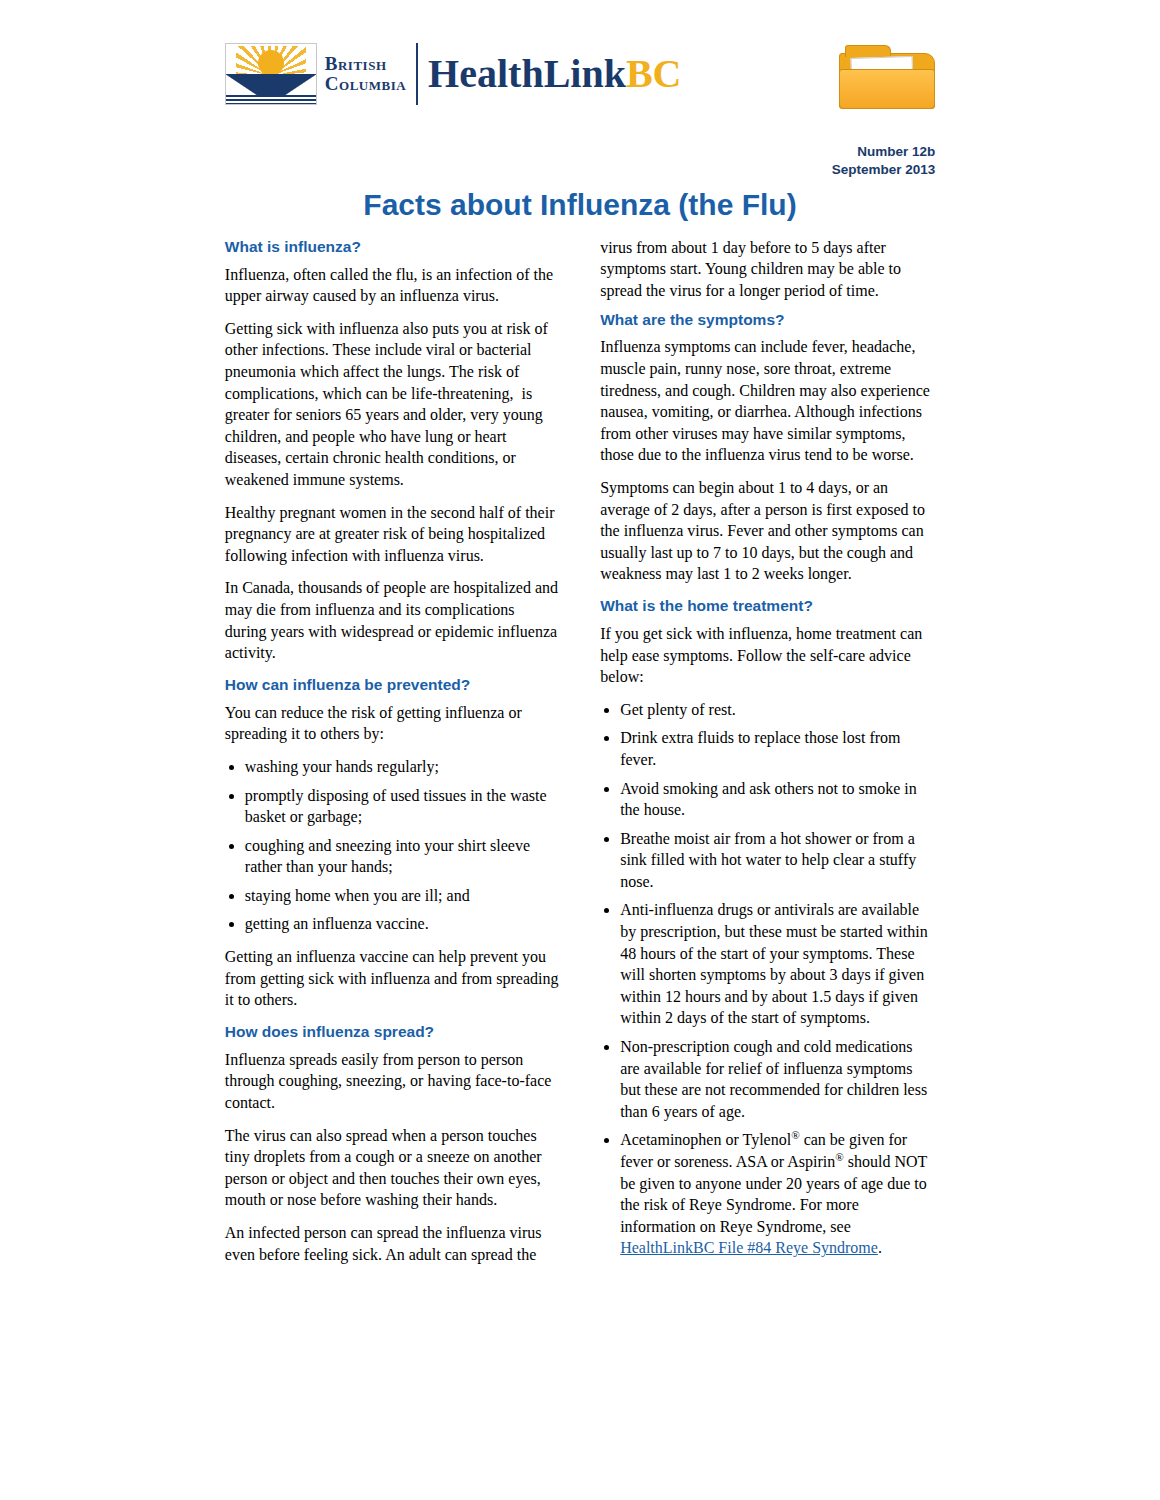British
Columbia
HealthLink BC
Number 12b
September 2013
Facts about Influenza (the Flu)
What is influenza?
Influenza, often called the flu, is an infection of the upper airway caused by an influenza virus.
Getting sick with influenza also puts you at risk of other infections. These include viral or bacterial pneumonia which affect the lungs. The risk of complications, which can be life-threatening, is greater for seniors 65 years and older, very young children, and people who have lung or heart diseases, certain chronic health conditions, or weakened immune systems.
Healthy pregnant women in the second half of their pregnancy are at greater risk of being hospitalized following infection with influenza virus.
In Canada, thousands of people are hospitalized and may die from influenza and its complications during years with widespread or epidemic influenza activity.
How can influenza be prevented?
You can reduce the risk of getting influenza or spreading it to others by:
washing your hands regularly;
promptly disposing of used tissues in the waste basket or garbage;
coughing and sneezing into your shirt sleeve rather than your hands;
staying home when you are ill; and
getting an influenza vaccine.
Getting an influenza vaccine can help prevent you from getting sick with influenza and from spreading it to others.
How does influenza spread?
Influenza spreads easily from person to person through coughing, sneezing, or having face-to-face contact.
The virus can also spread when a person touches tiny droplets from a cough or a sneeze on another person or object and then touches their own eyes, mouth or nose before washing their hands.
An infected person can spread the influenza virus even before feeling sick. An adult can spread the virus from about 1 day before to 5 days after symptoms start. Young children may be able to spread the virus for a longer period of time.
What are the symptoms?
Influenza symptoms can include fever, headache, muscle pain, runny nose, sore throat, extreme tiredness, and cough. Children may also experience nausea, vomiting, or diarrhea. Although infections from other viruses may have similar symptoms, those due to the influenza virus tend to be worse.
Symptoms can begin about 1 to 4 days, or an average of 2 days, after a person is first exposed to the influenza virus. Fever and other symptoms can usually last up to 7 to 10 days, but the cough and weakness may last 1 to 2 weeks longer.
What is the home treatment?
If you get sick with influenza, home treatment can help ease symptoms. Follow the self-care advice below:
Get plenty of rest.
Drink extra fluids to replace those lost from fever.
Avoid smoking and ask others not to smoke in the house.
Breathe moist air from a hot shower or from a sink filled with hot water to help clear a stuffy nose.
Anti-influenza drugs or antivirals are available by prescription, but these must be started within 48 hours of the start of your symptoms. These will shorten symptoms by about 3 days if given within 12 hours and by about 1.5 days if given within 2 days of the start of symptoms.
Non-prescription cough and cold medications are available for relief of influenza symptoms but these are not recommended for children less than 6 years of age.
Acetaminophen or Tylenol® can be given for fever or soreness. ASA or Aspirin® should NOT be given to anyone under 20 years of age due to the risk of Reye Syndrome. For more information on Reye Syndrome, see HealthLinkBC File #84 Reye Syndrome.